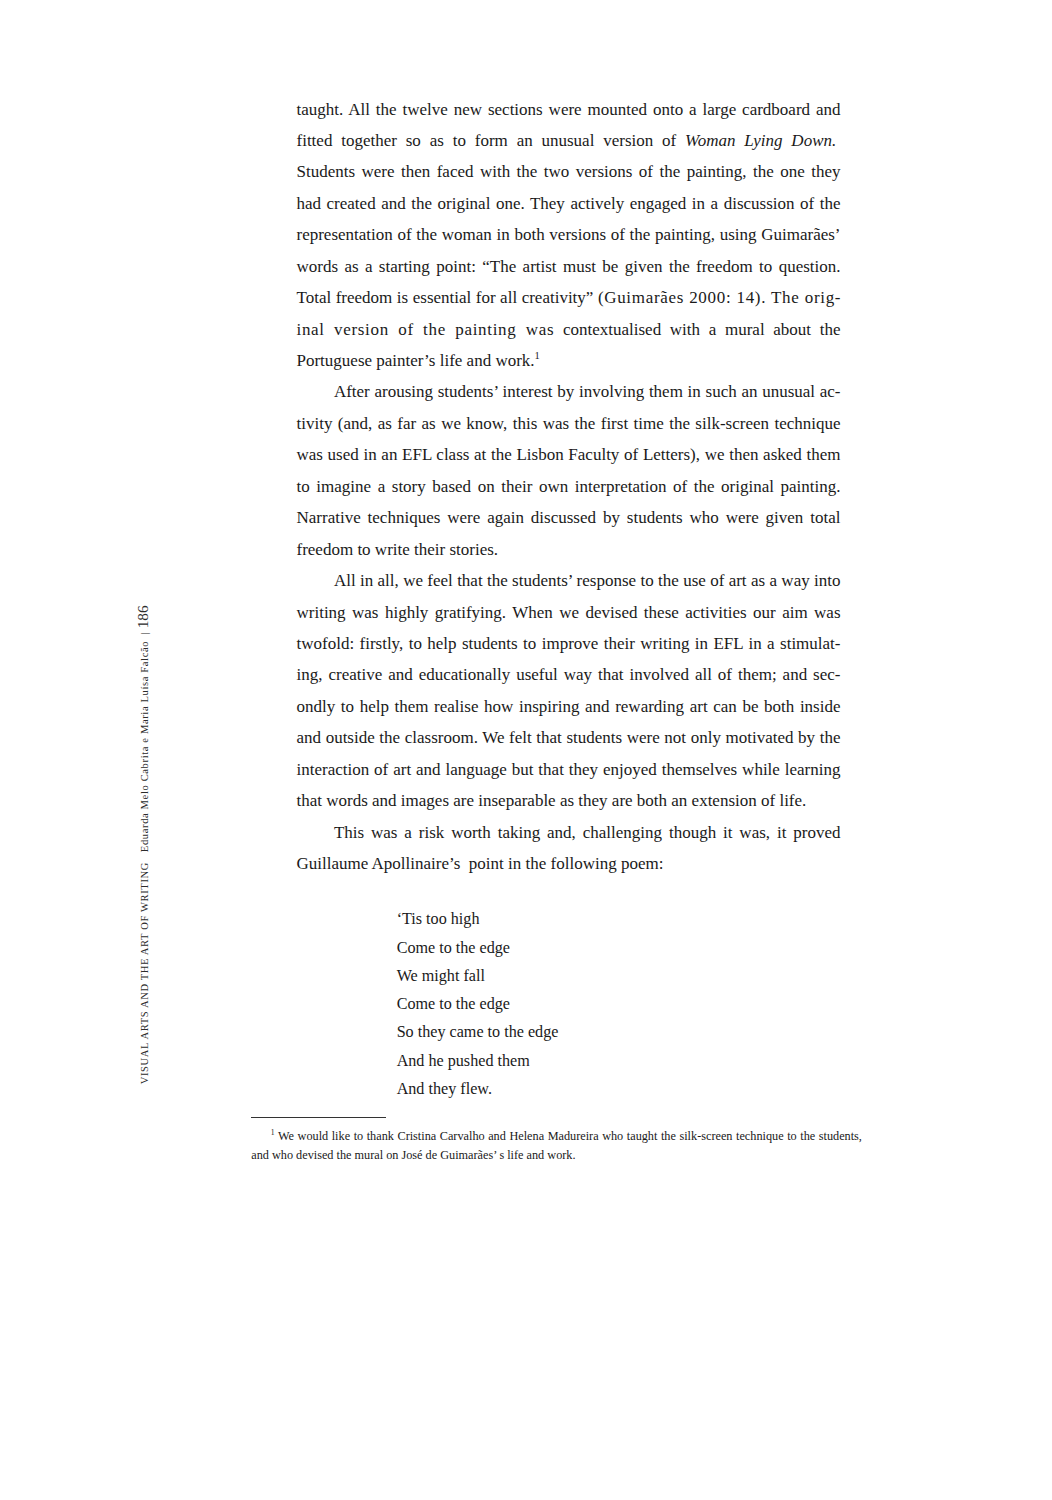Visual Arts and the Art of Writing Eduarda Melo Cabrita e Maria Luísa Falcão | 186
taught. All the twelve new sections were mounted onto a large cardboard and fitted together so as to form an unusual version of Woman Lying Down. Students were then faced with the two versions of the painting, the one they had created and the original one. They actively engaged in a discussion of the representation of the woman in both versions of the painting, using Guimarães’ words as a starting point: “The artist must be given the freedom to question. Total freedom is essential for all creativity” (Guimarães 2000: 14). The original version of the painting was contextualised with a mural about the Portuguese painter’s life and work.1
After arousing students’ interest by involving them in such an unusual activity (and, as far as we know, this was the first time the silk-screen technique was used in an EFL class at the Lisbon Faculty of Letters), we then asked them to imagine a story based on their own interpretation of the original painting. Narrative techniques were again discussed by students who were given total freedom to write their stories.
All in all, we feel that the students’ response to the use of art as a way into writing was highly gratifying. When we devised these activities our aim was twofold: firstly, to help students to improve their writing in EFL in a stimulating, creative and educationally useful way that involved all of them; and secondly to help them realise how inspiring and rewarding art can be both inside and outside the classroom. We felt that students were not only motivated by the interaction of art and language but that they enjoyed themselves while learning that words and images are inseparable as they are both an extension of life.
This was a risk worth taking and, challenging though it was, it proved Guillaume Apollinaire’s point in the following poem:
‘Tis too high
Come to the edge
We might fall
Come to the edge
So they came to the edge
And he pushed them
And they flew.
1 We would like to thank Cristina Carvalho and Helena Madureira who taught the silk-screen technique to the students, and who devised the mural on José de Guimarães’ s life and work.